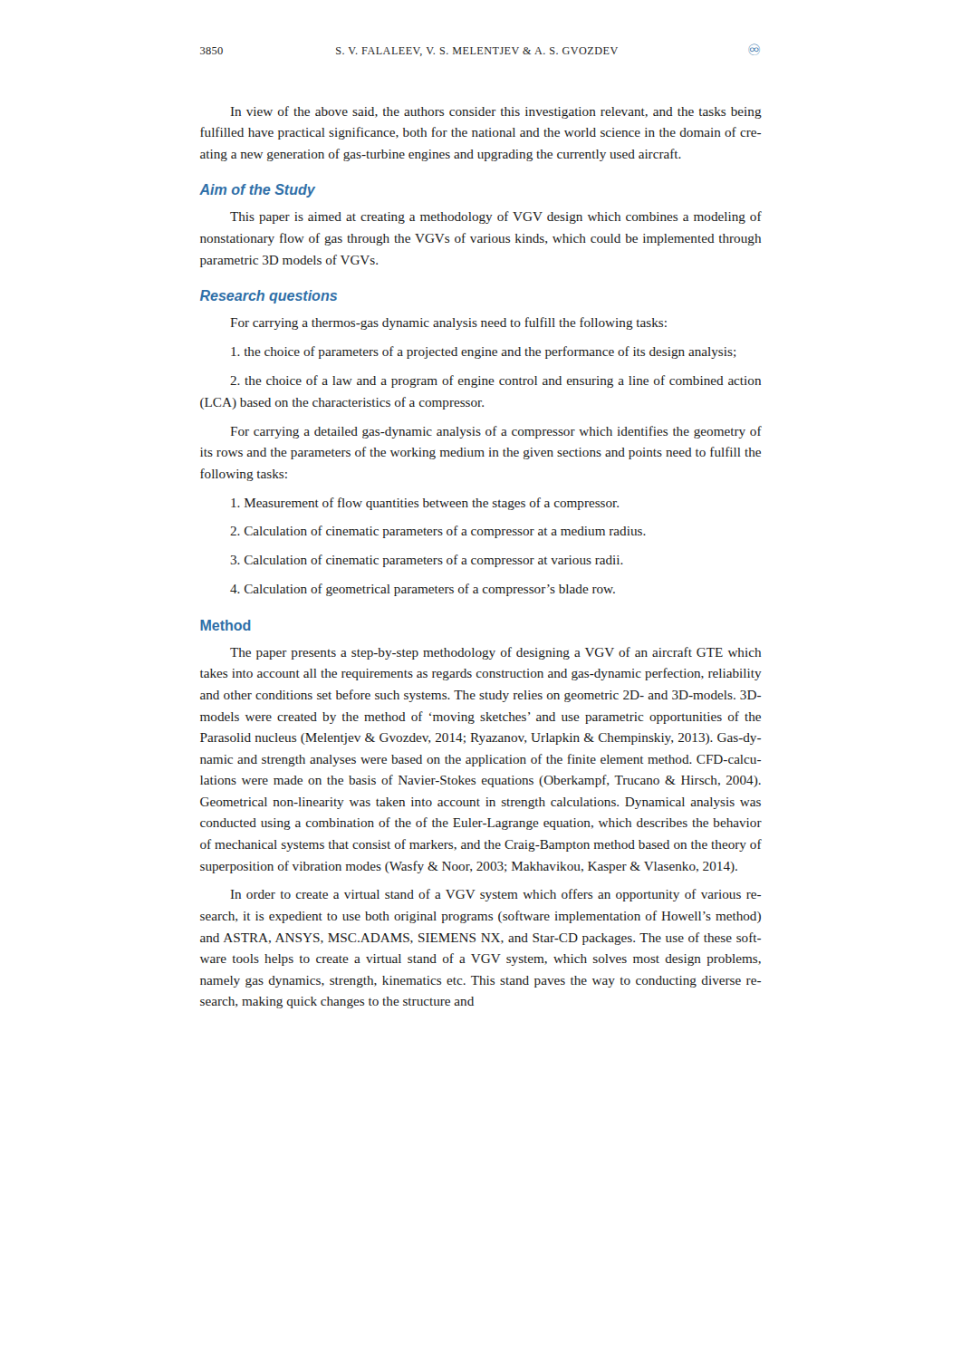3850 S. V. Falaleev, V. S. Melentjev & A. S. Gvozdev ♾
In view of the above said, the authors consider this investigation relevant, and the tasks being fulfilled have practical significance, both for the national and the world science in the domain of creating a new generation of gas-turbine engines and upgrading the currently used aircraft.
Aim of the Study
This paper is aimed at creating a methodology of VGV design which combines a modeling of nonstationary flow of gas through the VGVs of various kinds, which could be implemented through parametric 3D models of VGVs.
Research questions
For carrying a thermos-gas dynamic analysis need to fulfill the following tasks:
1. the choice of parameters of a projected engine and the performance of its design analysis;
2. the choice of a law and a program of engine control and ensuring a line of combined action (LCA) based on the characteristics of a compressor.
For carrying a detailed gas-dynamic analysis of a compressor which identifies the geometry of its rows and the parameters of the working medium in the given sections and points need to fulfill the following tasks:
1. Measurement of flow quantities between the stages of a compressor.
2. Calculation of cinematic parameters of a compressor at a medium radius.
3. Calculation of cinematic parameters of a compressor at various radii.
4. Calculation of geometrical parameters of a compressor’s blade row.
Method
The paper presents a step-by-step methodology of designing a VGV of an aircraft GTE which takes into account all the requirements as regards construction and gas-dynamic perfection, reliability and other conditions set before such systems. The study relies on geometric 2D- and 3D-models. 3D-models were created by the method of ‘moving sketches’ and use parametric opportunities of the Parasolid nucleus (Melentjev & Gvozdev, 2014; Ryazanov, Urlapkin & Chempinskiy, 2013). Gas-dynamic and strength analyses were based on the application of the finite element method. CFD-calculations were made on the basis of Navier-Stokes equations (Oberkampf, Trucano & Hirsch, 2004). Geometrical non-linearity was taken into account in strength calculations. Dynamical analysis was conducted using a combination of the of the Euler-Lagrange equation, which describes the behavior of mechanical systems that consist of markers, and the Craig-Bampton method based on the theory of superposition of vibration modes (Wasfy & Noor, 2003; Makhavikou, Kasper & Vlasenko, 2014).
In order to create a virtual stand of a VGV system which offers an opportunity of various research, it is expedient to use both original programs (software implementation of Howell’s method) and ASTRA, ANSYS, MSC.ADAMS, SIEMENS NX, and Star-CD packages. The use of these software tools helps to create a virtual stand of a VGV system, which solves most design problems, namely gas dynamics, strength, kinematics etc. This stand paves the way to conducting diverse research, making quick changes to the structure and